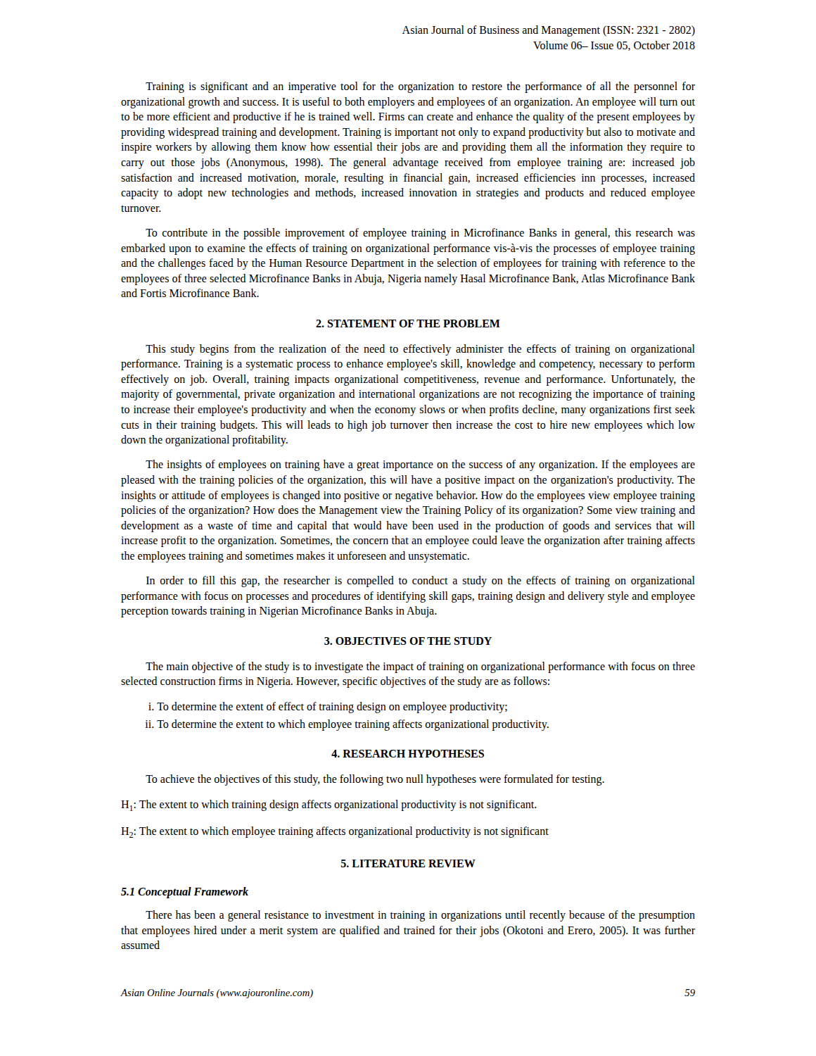Asian Journal of Business and Management (ISSN: 2321 - 2802)
Volume 06– Issue 05, October 2018
Training is significant and an imperative tool for the organization to restore the performance of all the personnel for organizational growth and success. It is useful to both employers and employees of an organization. An employee will turn out to be more efficient and productive if he is trained well. Firms can create and enhance the quality of the present employees by providing widespread training and development. Training is important not only to expand productivity but also to motivate and inspire workers by allowing them know how essential their jobs are and providing them all the information they require to carry out those jobs (Anonymous, 1998). The general advantage received from employee training are: increased job satisfaction and increased motivation, morale, resulting in financial gain, increased efficiencies inn processes, increased capacity to adopt new technologies and methods, increased innovation in strategies and products and reduced employee turnover.
To contribute in the possible improvement of employee training in Microfinance Banks in general, this research was embarked upon to examine the effects of training on organizational performance vis-à-vis the processes of employee training and the challenges faced by the Human Resource Department in the selection of employees for training with reference to the employees of three selected Microfinance Banks in Abuja, Nigeria namely Hasal Microfinance Bank, Atlas Microfinance Bank and Fortis Microfinance Bank.
2. Statement of the Problem
This study begins from the realization of the need to effectively administer the effects of training on organizational performance. Training is a systematic process to enhance employee's skill, knowledge and competency, necessary to perform effectively on job. Overall, training impacts organizational competitiveness, revenue and performance. Unfortunately, the majority of governmental, private organization and international organizations are not recognizing the importance of training to increase their employee's productivity and when the economy slows or when profits decline, many organizations first seek cuts in their training budgets. This will leads to high job turnover then increase the cost to hire new employees which low down the organizational profitability.
The insights of employees on training have a great importance on the success of any organization. If the employees are pleased with the training policies of the organization, this will have a positive impact on the organization's productivity. The insights or attitude of employees is changed into positive or negative behavior. How do the employees view employee training policies of the organization? How does the Management view the Training Policy of its organization? Some view training and development as a waste of time and capital that would have been used in the production of goods and services that will increase profit to the organization. Sometimes, the concern that an employee could leave the organization after training affects the employees training and sometimes makes it unforeseen and unsystematic.
In order to fill this gap, the researcher is compelled to conduct a study on the effects of training on organizational performance with focus on processes and procedures of identifying skill gaps, training design and delivery style and employee perception towards training in Nigerian Microfinance Banks in Abuja.
3. Objectives of the Study
The main objective of the study is to investigate the impact of training on organizational performance with focus on three selected construction firms in Nigeria. However, specific objectives of the study are as follows:
To determine the extent of effect of training design on employee productivity;
To determine the extent to which employee training affects organizational productivity.
4. Research Hypotheses
To achieve the objectives of this study, the following two null hypotheses were formulated for testing.
H1: The extent to which training design affects organizational productivity is not significant.
H2: The extent to which employee training affects organizational productivity is not significant
5. Literature Review
5.1 Conceptual Framework
There has been a general resistance to investment in training in organizations until recently because of the presumption that employees hired under a merit system are qualified and trained for their jobs (Okotoni and Erero, 2005). It was further assumed
Asian Online Journals (www.ajouronline.com) 59